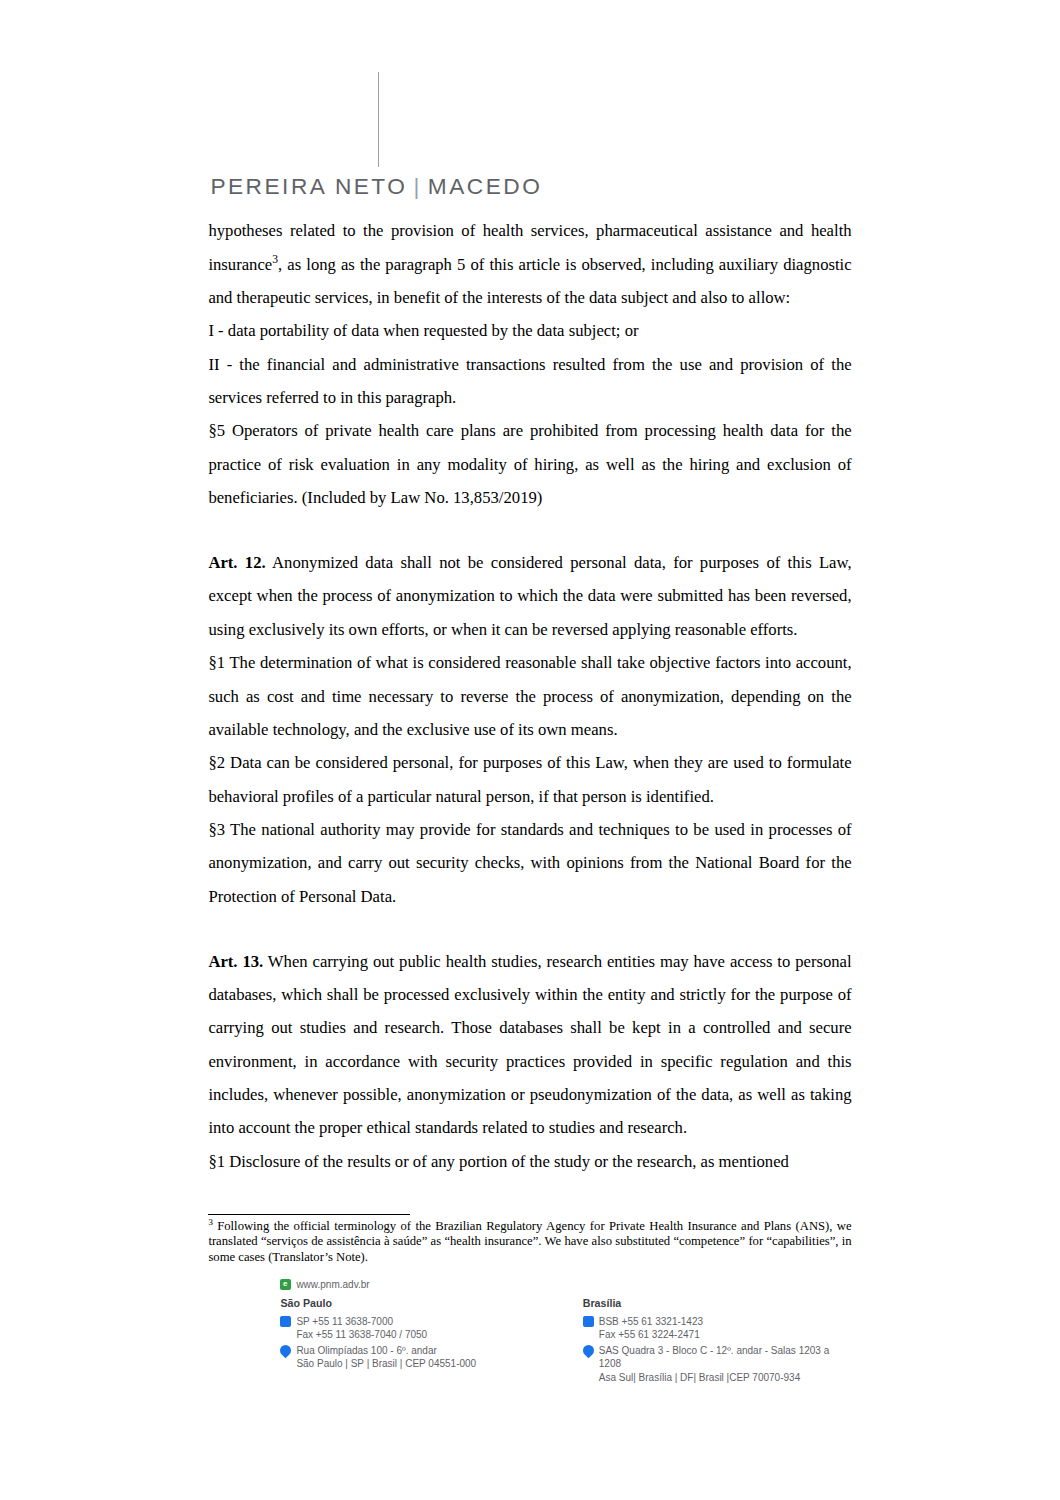PEREIRA NETO|MACEDO
hypotheses related to the provision of health services, pharmaceutical assistance and health insurance3, as long as the paragraph 5 of this article is observed, including auxiliary diagnostic and therapeutic services, in benefit of the interests of the data subject and also to allow:
I - data portability of data when requested by the data subject; or
II - the financial and administrative transactions resulted from the use and provision of the services referred to in this paragraph.
§5 Operators of private health care plans are prohibited from processing health data for the practice of risk evaluation in any modality of hiring, as well as the hiring and exclusion of beneficiaries. (Included by Law No. 13,853/2019)
Art. 12. Anonymized data shall not be considered personal data, for purposes of this Law, except when the process of anonymization to which the data were submitted has been reversed, using exclusively its own efforts, or when it can be reversed applying reasonable efforts.
§1 The determination of what is considered reasonable shall take objective factors into account, such as cost and time necessary to reverse the process of anonymization, depending on the available technology, and the exclusive use of its own means.
§2 Data can be considered personal, for purposes of this Law, when they are used to formulate behavioral profiles of a particular natural person, if that person is identified.
§3 The national authority may provide for standards and techniques to be used in processes of anonymization, and carry out security checks, with opinions from the National Board for the Protection of Personal Data.
Art. 13. When carrying out public health studies, research entities may have access to personal databases, which shall be processed exclusively within the entity and strictly for the purpose of carrying out studies and research. Those databases shall be kept in a controlled and secure environment, in accordance with security practices provided in specific regulation and this includes, whenever possible, anonymization or pseudonymization of the data, as well as taking into account the proper ethical standards related to studies and research.
§1 Disclosure of the results or of any portion of the study or the research, as mentioned
3 Following the official terminology of the Brazilian Regulatory Agency for Private Health Insurance and Plans (ANS), we translated “serviços de assistência à saúde” as “health insurance”. We have also substituted “competence” for “capabilities”, in some cases (Translator’s Note).
www.pnm.adv.br
São Paulo
SP +55 11 3638-7000
Fax +55 11 3638-7040 / 7050
Rua Olimpíadas 100 - 6º. andar
São Paulo | SP | Brasil | CEP 04551-000
Brasília
BSB +55 61 3321-1423
Fax +55 61 3224-2471
SAS Quadra 3 - Bloco C - 12º. andar - Salas 1203 a 1208
Asa Sul| Brasília | DF| Brasil |CEP 70070-934